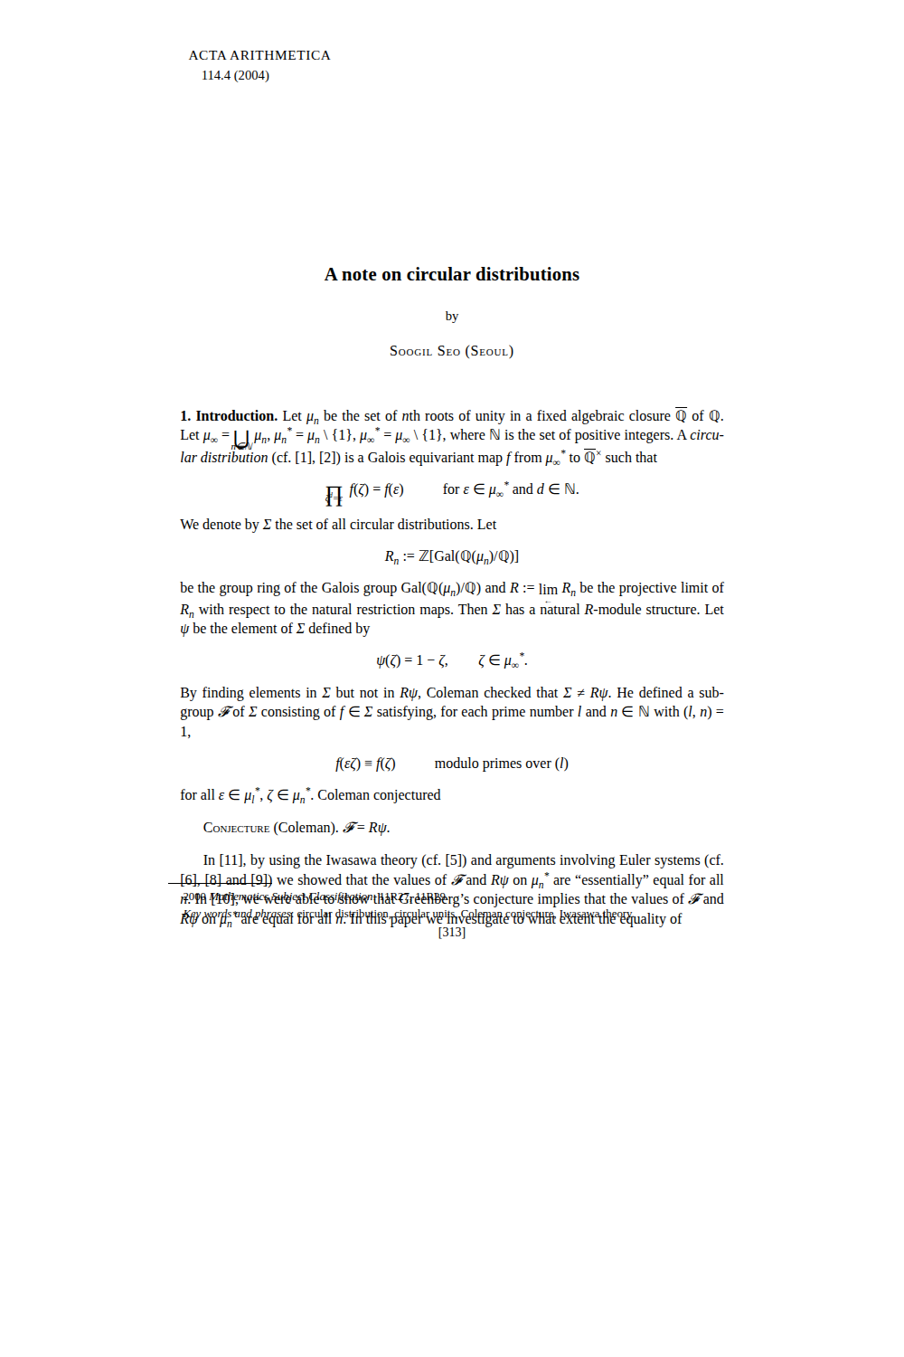ACTA ARITHMETICA
114.4 (2004)
A note on circular distributions
by
Soogil Seo (Seoul)
1. Introduction. Let μn be the set of nth roots of unity in a fixed algebraic closure ℚ of ℚ. Let μ∞ = ⋃n∈ℕ μn, μn* = μn \ {1}, μ∞* = μ∞ \ {1}, where ℕ is the set of positive integers. A circular distribution (cf. [1], [2]) is a Galois equivariant map f from μ∞* to ℚ× such that
∏ζd=ε f(ζ) = f(ε) for ε ∈ μ∞* and d ∈ ℕ.
We denote by Σ the set of all circular distributions. Let
Rn := ℤ[Gal(ℚ(μn)/ℚ)]
be the group ring of the Galois group Gal(ℚ(μn)/ℚ) and R := lim← Rn be the projective limit of Rn with respect to the natural restriction maps. Then Σ has a natural R-module structure. Let ψ be the element of Σ defined by
ψ(ζ) = 1 − ζ, ζ ∈ μ∞*.
By finding elements in Σ but not in Rψ, Coleman checked that Σ ≠ Rψ. He defined a subgroup 𝓕 of Σ consisting of f ∈ Σ satisfying, for each prime number l and n ∈ ℕ with (l, n) = 1,
f(εζ) ≡ f(ζ) modulo primes over (l)
for all ε ∈ μl*, ζ ∈ μn*. Coleman conjectured
Conjecture (Coleman). 𝓕 = Rψ.
In [11], by using the Iwasawa theory (cf. [5]) and arguments involving Euler systems (cf. [6], [8] and [9]) we showed that the values of 𝓕 and Rψ on μn* are “essentially” equal for all n. In [10], we were able to show that Greenberg’s conjecture implies that the values of 𝓕 and Rψ on μn* are equal for all n. In this paper we investigate to what extent the equality of
2000 Mathematics Subject Classification: 11R27, 11R29.
Key words and phrases: circular distribution, circular units, Coleman conjecture, Iwasawa theory.
[313]